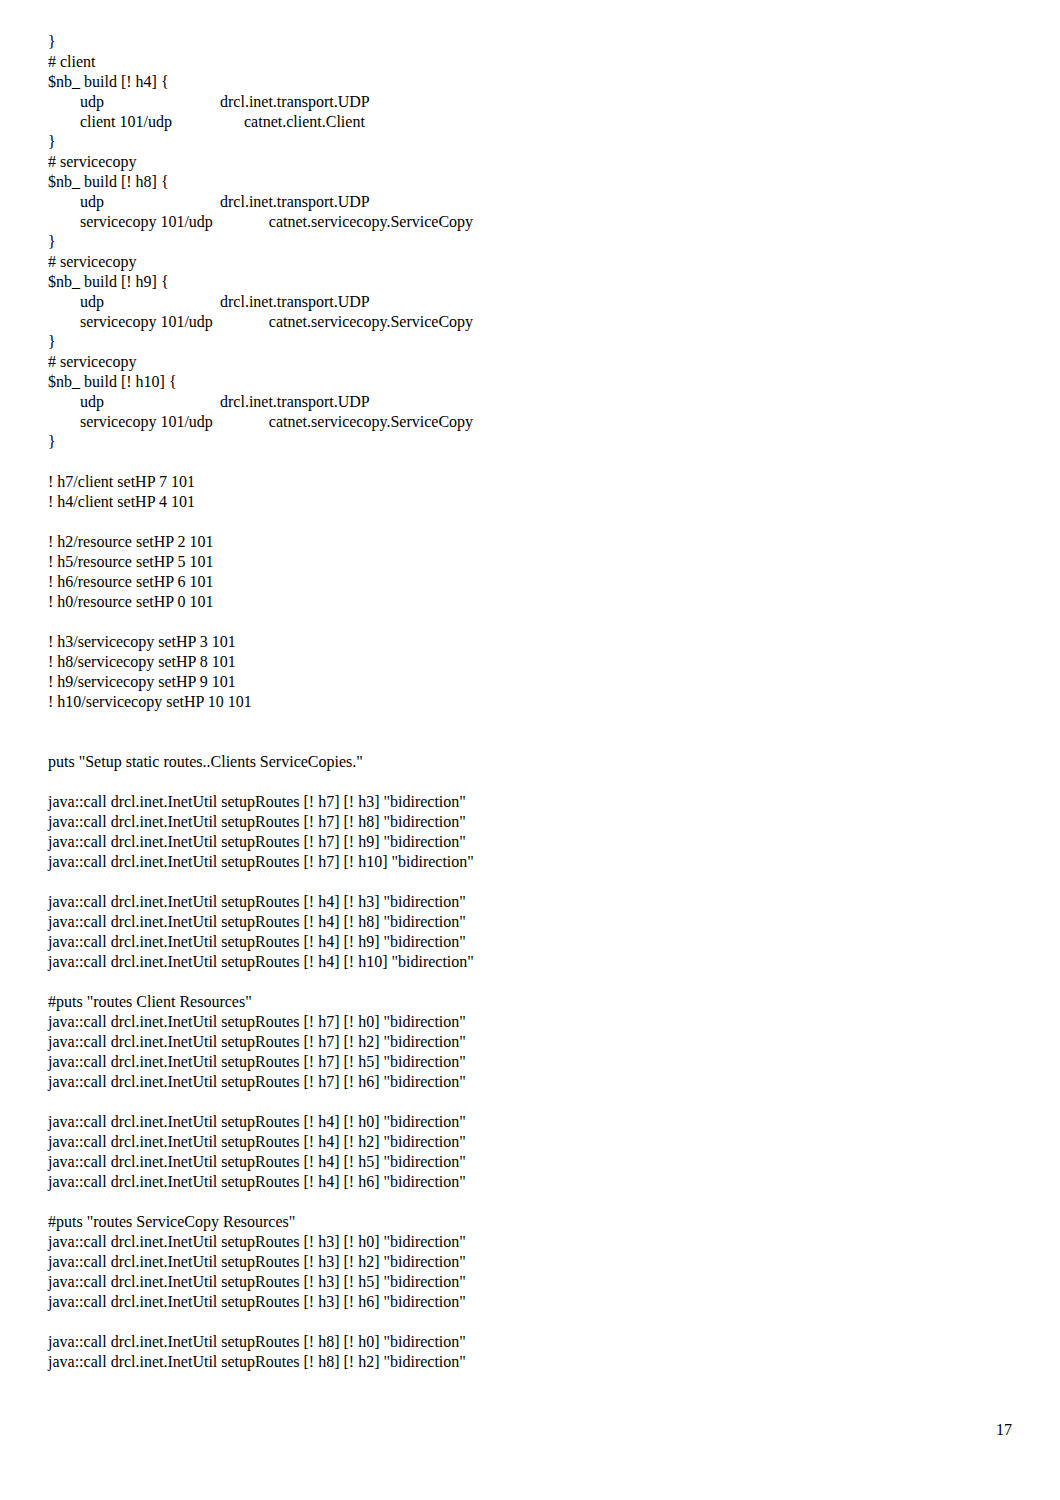}
# client
$nb_ build [! h4] {
        udp                             drcl.inet.transport.UDP
        client 101/udp                  catnet.client.Client
}
# servicecopy
$nb_ build [! h8] {
        udp                             drcl.inet.transport.UDP
        servicecopy 101/udp              catnet.servicecopy.ServiceCopy
}
# servicecopy
$nb_ build [! h9] {
        udp                             drcl.inet.transport.UDP
        servicecopy 101/udp              catnet.servicecopy.ServiceCopy
}
# servicecopy
$nb_ build [! h10] {
        udp                             drcl.inet.transport.UDP
        servicecopy 101/udp              catnet.servicecopy.ServiceCopy
}

! h7/client setHP 7 101
! h4/client setHP 4 101

! h2/resource setHP 2 101
! h5/resource setHP 5 101
! h6/resource setHP 6 101
! h0/resource setHP 0 101

! h3/servicecopy setHP 3 101
! h8/servicecopy setHP 8 101
! h9/servicecopy setHP 9 101
! h10/servicecopy setHP 10 101


puts "Setup static routes..Clients ServiceCopies."

java::call drcl.inet.InetUtil setupRoutes [! h7] [! h3] "bidirection"
java::call drcl.inet.InetUtil setupRoutes [! h7] [! h8] "bidirection"
java::call drcl.inet.InetUtil setupRoutes [! h7] [! h9] "bidirection"
java::call drcl.inet.InetUtil setupRoutes [! h7] [! h10] "bidirection"

java::call drcl.inet.InetUtil setupRoutes [! h4] [! h3] "bidirection"
java::call drcl.inet.InetUtil setupRoutes [! h4] [! h8] "bidirection"
java::call drcl.inet.InetUtil setupRoutes [! h4] [! h9] "bidirection"
java::call drcl.inet.InetUtil setupRoutes [! h4] [! h10] "bidirection"

#puts "routes Client Resources"
java::call drcl.inet.InetUtil setupRoutes [! h7] [! h0] "bidirection"
java::call drcl.inet.InetUtil setupRoutes [! h7] [! h2] "bidirection"
java::call drcl.inet.InetUtil setupRoutes [! h7] [! h5] "bidirection"
java::call drcl.inet.InetUtil setupRoutes [! h7] [! h6] "bidirection"

java::call drcl.inet.InetUtil setupRoutes [! h4] [! h0] "bidirection"
java::call drcl.inet.InetUtil setupRoutes [! h4] [! h2] "bidirection"
java::call drcl.inet.InetUtil setupRoutes [! h4] [! h5] "bidirection"
java::call drcl.inet.InetUtil setupRoutes [! h4] [! h6] "bidirection"

#puts "routes ServiceCopy Resources"
java::call drcl.inet.InetUtil setupRoutes [! h3] [! h0] "bidirection"
java::call drcl.inet.InetUtil setupRoutes [! h3] [! h2] "bidirection"
java::call drcl.inet.InetUtil setupRoutes [! h3] [! h5] "bidirection"
java::call drcl.inet.InetUtil setupRoutes [! h3] [! h6] "bidirection"

java::call drcl.inet.InetUtil setupRoutes [! h8] [! h0] "bidirection"
java::call drcl.inet.InetUtil setupRoutes [! h8] [! h2] "bidirection"
17